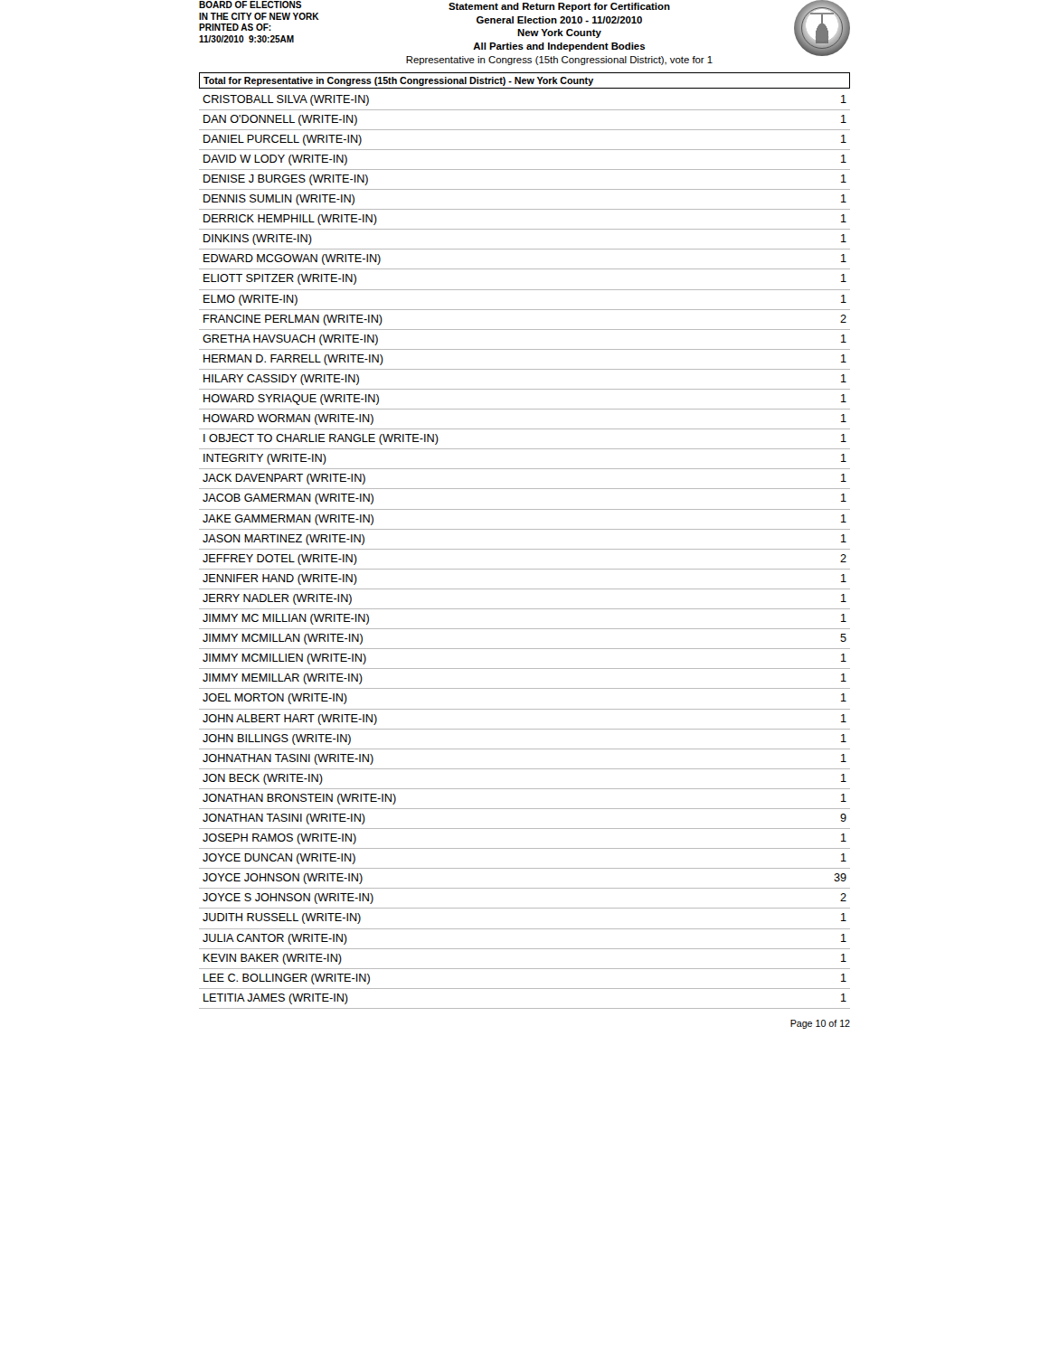BOARD OF ELECTIONS
IN THE CITY OF NEW YORK
PRINTED AS OF:
11/30/2010 9:30:25AM
Statement and Return Report for Certification
General Election 2010 - 11/02/2010
New York County
All Parties and Independent Bodies
Representative in Congress (15th Congressional District), vote for 1
Total for Representative in Congress (15th Congressional District) - New York County
| CRISTOBALL SILVA (WRITE-IN) | 1 |
| DAN O'DONNELL (WRITE-IN) | 1 |
| DANIEL PURCELL (WRITE-IN) | 1 |
| DAVID W LODY (WRITE-IN) | 1 |
| DENISE J BURGES (WRITE-IN) | 1 |
| DENNIS SUMLIN (WRITE-IN) | 1 |
| DERRICK HEMPHILL (WRITE-IN) | 1 |
| DINKINS (WRITE-IN) | 1 |
| EDWARD MCGOWAN (WRITE-IN) | 1 |
| ELIOTT SPITZER (WRITE-IN) | 1 |
| ELMO (WRITE-IN) | 1 |
| FRANCINE PERLMAN (WRITE-IN) | 2 |
| GRETHA HAVSUACH (WRITE-IN) | 1 |
| HERMAN D. FARRELL (WRITE-IN) | 1 |
| HILARY CASSIDY (WRITE-IN) | 1 |
| HOWARD SYRIAQUE (WRITE-IN) | 1 |
| HOWARD WORMAN (WRITE-IN) | 1 |
| I OBJECT TO CHARLIE RANGLE (WRITE-IN) | 1 |
| INTEGRITY (WRITE-IN) | 1 |
| JACK DAVENPART (WRITE-IN) | 1 |
| JACOB GAMERMAN (WRITE-IN) | 1 |
| JAKE GAMMERMAN (WRITE-IN) | 1 |
| JASON MARTINEZ (WRITE-IN) | 1 |
| JEFFREY DOTEL (WRITE-IN) | 2 |
| JENNIFER HAND (WRITE-IN) | 1 |
| JERRY NADLER (WRITE-IN) | 1 |
| JIMMY MC MILLIAN (WRITE-IN) | 1 |
| JIMMY MCMILLAN (WRITE-IN) | 5 |
| JIMMY MCMILLIEN (WRITE-IN) | 1 |
| JIMMY MEMILLAR (WRITE-IN) | 1 |
| JOEL MORTON (WRITE-IN) | 1 |
| JOHN ALBERT HART (WRITE-IN) | 1 |
| JOHN BILLINGS (WRITE-IN) | 1 |
| JOHNATHAN TASINI (WRITE-IN) | 1 |
| JON BECK (WRITE-IN) | 1 |
| JONATHAN BRONSTEIN (WRITE-IN) | 1 |
| JONATHAN TASINI (WRITE-IN) | 9 |
| JOSEPH RAMOS (WRITE-IN) | 1 |
| JOYCE DUNCAN (WRITE-IN) | 1 |
| JOYCE JOHNSON (WRITE-IN) | 39 |
| JOYCE S JOHNSON (WRITE-IN) | 2 |
| JUDITH RUSSELL (WRITE-IN) | 1 |
| JULIA CANTOR (WRITE-IN) | 1 |
| KEVIN BAKER (WRITE-IN) | 1 |
| LEE C. BOLLINGER (WRITE-IN) | 1 |
| LETITIA JAMES (WRITE-IN) | 1 |
Page 10 of 12